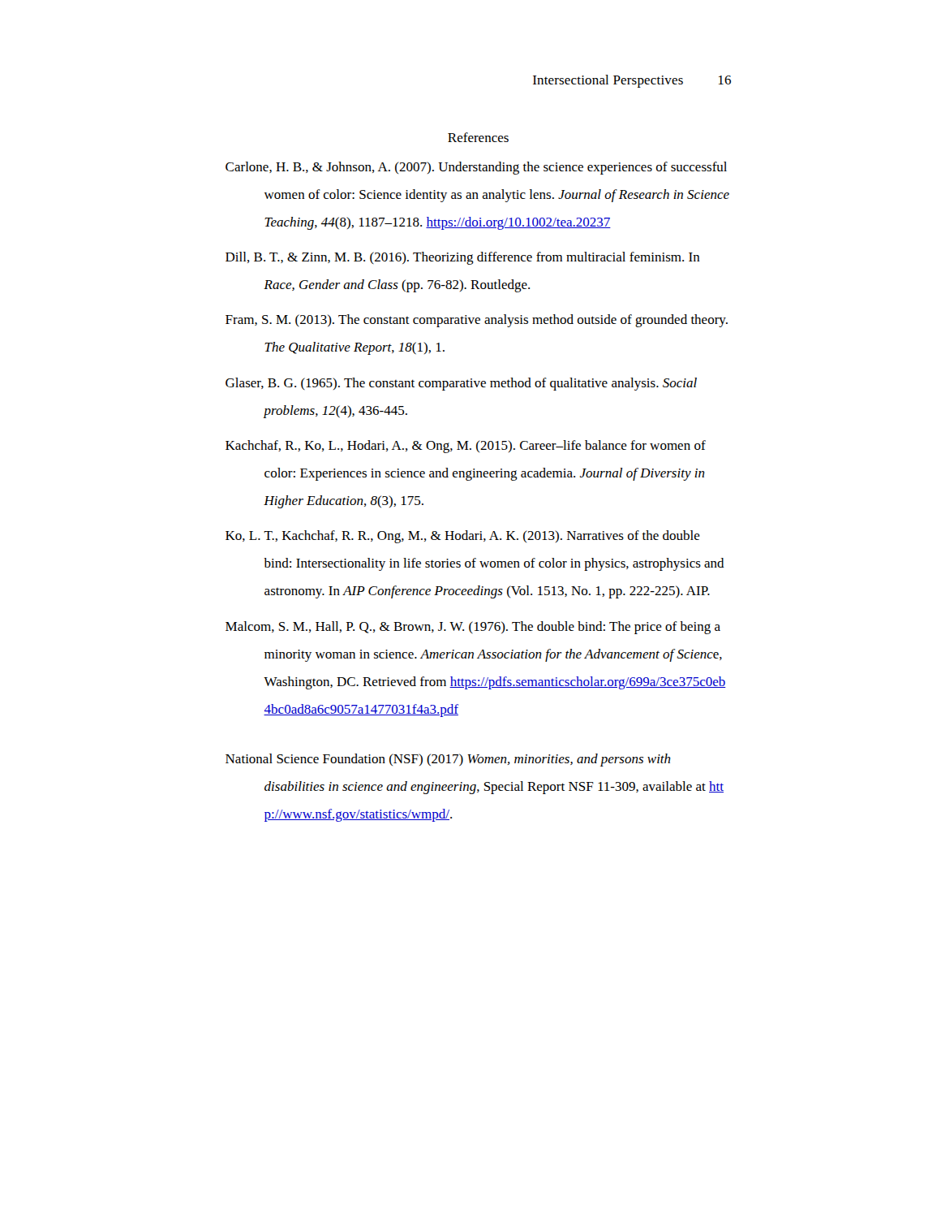Intersectional Perspectives 16
References
Carlone, H. B., & Johnson, A. (2007). Understanding the science experiences of successful women of color: Science identity as an analytic lens. Journal of Research in Science Teaching, 44(8), 1187–1218. https://doi.org/10.1002/tea.20237
Dill, B. T., & Zinn, M. B. (2016). Theorizing difference from multiracial feminism. In Race, Gender and Class (pp. 76-82). Routledge.
Fram, S. M. (2013). The constant comparative analysis method outside of grounded theory. The Qualitative Report, 18(1), 1.
Glaser, B. G. (1965). The constant comparative method of qualitative analysis. Social problems, 12(4), 436-445.
Kachchaf, R., Ko, L., Hodari, A., & Ong, M. (2015). Career–life balance for women of color: Experiences in science and engineering academia. Journal of Diversity in Higher Education, 8(3), 175.
Ko, L. T., Kachchaf, R. R., Ong, M., & Hodari, A. K. (2013). Narratives of the double bind: Intersectionality in life stories of women of color in physics, astrophysics and astronomy. In AIP Conference Proceedings (Vol. 1513, No. 1, pp. 222-225). AIP.
Malcom, S. M., Hall, P. Q., & Brown, J. W. (1976). The double bind: The price of being a minority woman in science. American Association for the Advancement of Science, Washington, DC. Retrieved from https://pdfs.semanticscholar.org/699a/3ce375c0eb4bc0ad8a6c9057a1477031f4a3.pdf
National Science Foundation (NSF) (2017) Women, minorities, and persons with disabilities in science and engineering, Special Report NSF 11-309, available at http://www.nsf.gov/statistics/wmpd/.